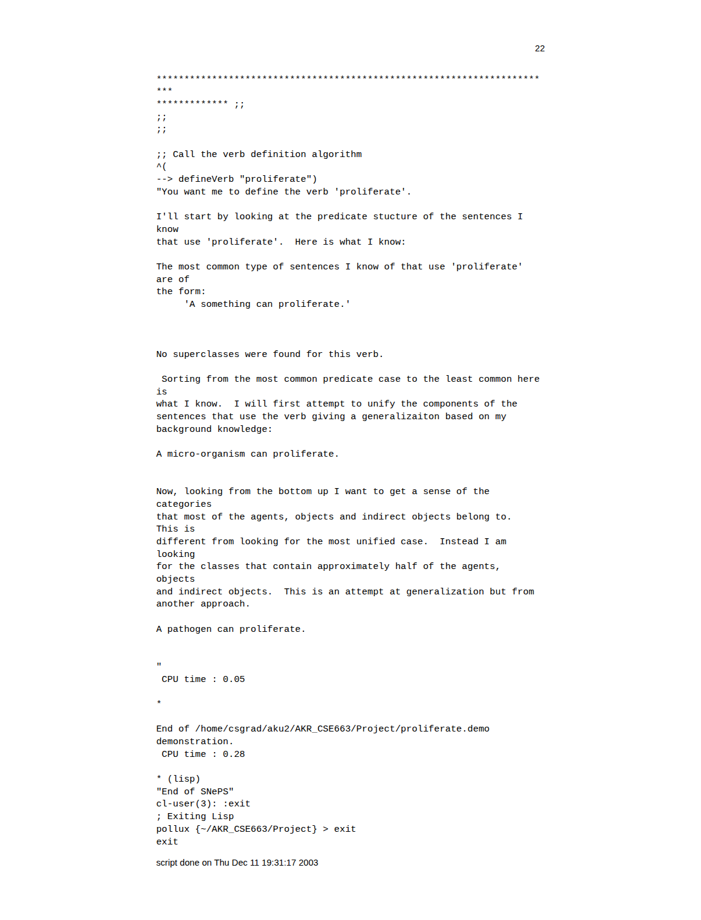22
************************************************************************
************* ;;
;;
;;

;; Call the verb definition algorithm
^(
--> defineVerb "proliferate")
"You want me to define the verb 'proliferate'.

I'll start by looking at the predicate stucture of the sentences I know
that use 'proliferate'.  Here is what I know:

The most common type of sentences I know of that use 'proliferate' are of
the form:
     'A something can proliferate.'



No superclasses were found for this verb.

 Sorting from the most common predicate case to the least common here is
what I know.  I will first attempt to unify the components of the
sentences that use the verb giving a generalizaiton based on my
background knowledge:

A micro-organism can proliferate.


Now, looking from the bottom up I want to get a sense of the categories
that most of the agents, objects and indirect objects belong to.  This is
different from looking for the most unified case.  Instead I am looking
for the classes that contain approximately half of the agents, objects
and indirect objects.  This is an attempt at generalization but from
another approach.

A pathogen can proliferate.


"
 CPU time : 0.05

*

End of /home/csgrad/aku2/AKR_CSE663/Project/proliferate.demo
demonstration.
 CPU time : 0.28

* (lisp)
"End of SNePS"
cl-user(3): :exit
; Exiting Lisp
pollux {~/AKR_CSE663/Project} > exit
exit
script done on Thu Dec 11 19:31:17 2003